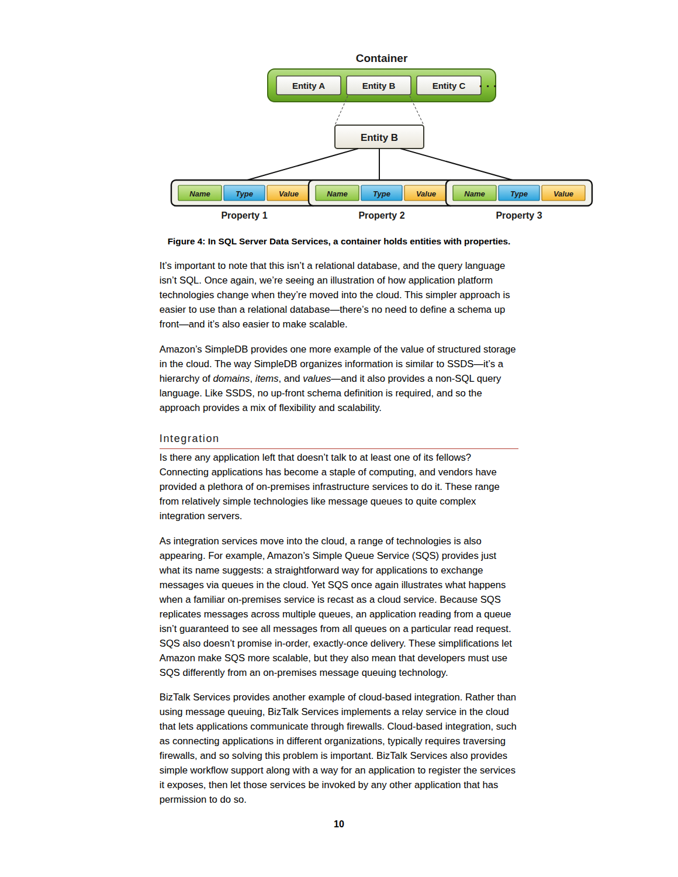Container Entity A Entity B Entity C · · · Entity B Name Type Value Property 1 Name Type Value Property 2 Name Type Value Property 3
Figure 4: In SQL Server Data Services, a container holds entities with properties.
It’s important to note that this isn’t a relational database, and the query language isn’t SQL. Once again, we’re seeing an illustration of how application platform technologies change when they’re moved into the cloud. This simpler approach is easier to use than a relational database—there’s no need to define a schema up front—and it’s also easier to make scalable.
Amazon’s SimpleDB provides one more example of the value of structured storage in the cloud. The way SimpleDB organizes information is similar to SSDS—it’s a hierarchy of domains, items, and values—and it also provides a non-SQL query language. Like SSDS, no up-front schema definition is required, and so the approach provides a mix of flexibility and scalability.
Integration
Is there any application left that doesn’t talk to at least one of its fellows? Connecting applications has become a staple of computing, and vendors have provided a plethora of on-premises infrastructure services to do it. These range from relatively simple technologies like message queues to quite complex integration servers.
As integration services move into the cloud, a range of technologies is also appearing. For example, Amazon’s Simple Queue Service (SQS) provides just what its name suggests: a straightforward way for applications to exchange messages via queues in the cloud. Yet SQS once again illustrates what happens when a familiar on-premises service is recast as a cloud service. Because SQS replicates messages across multiple queues, an application reading from a queue isn’t guaranteed to see all messages from all queues on a particular read request. SQS also doesn’t promise in-order, exactly-once delivery. These simplifications let Amazon make SQS more scalable, but they also mean that developers must use SQS differently from an on-premises message queuing technology.
BizTalk Services provides another example of cloud-based integration. Rather than using message queuing, BizTalk Services implements a relay service in the cloud that lets applications communicate through firewalls. Cloud-based integration, such as connecting applications in different organizations, typically requires traversing firewalls, and so solving this problem is important. BizTalk Services also provides simple workflow support along with a way for an application to register the services it exposes, then let those services be invoked by any other application that has permission to do so.
10